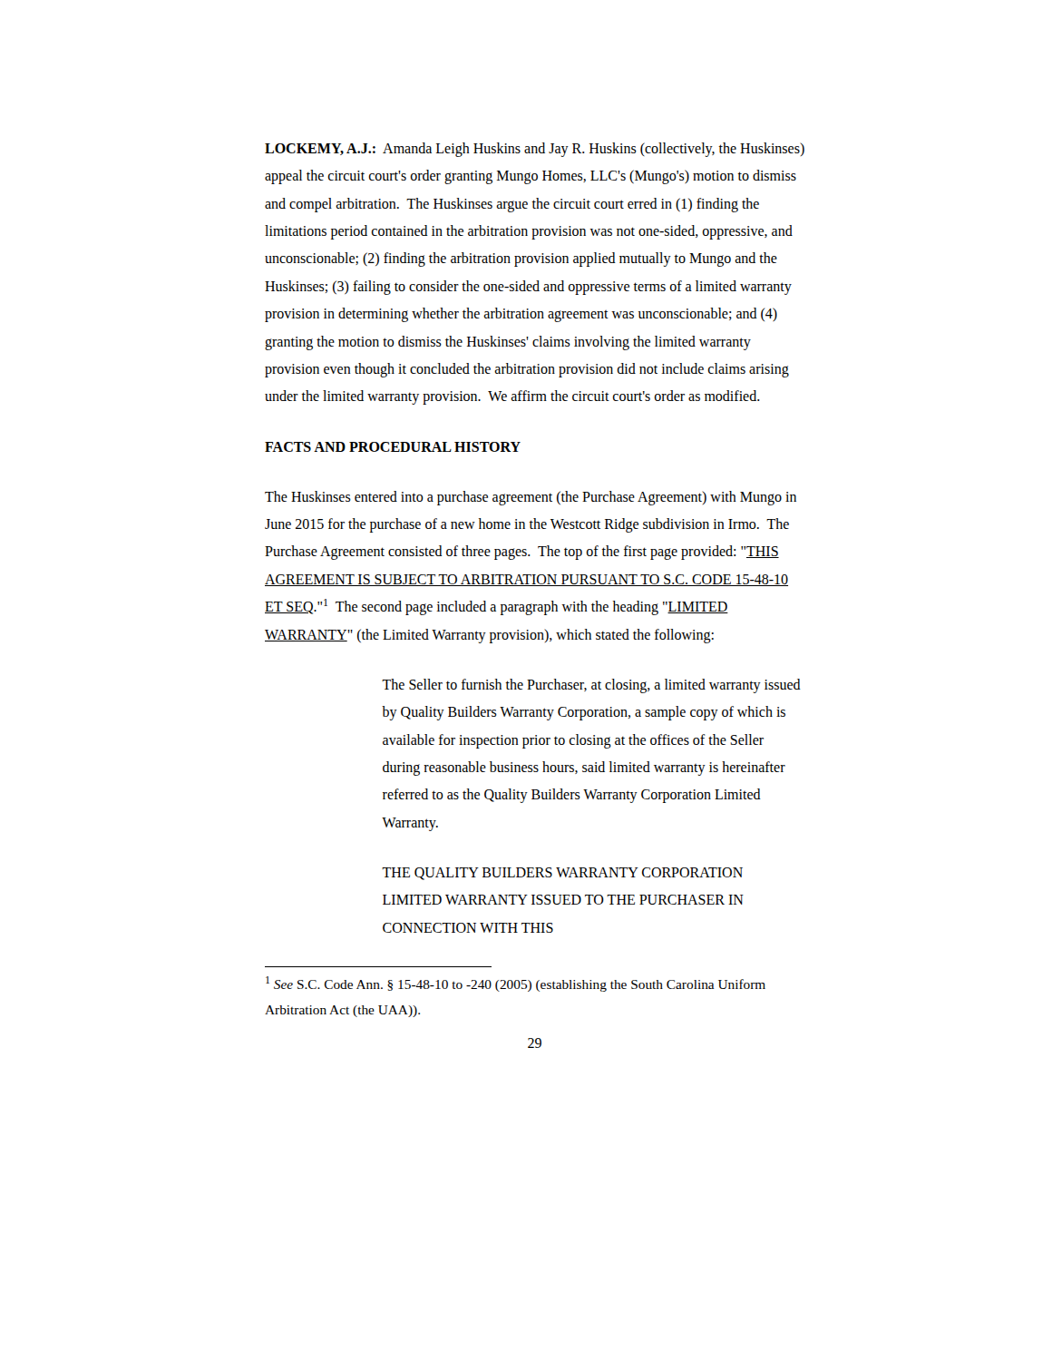LOCKEMY, A.J.: Amanda Leigh Huskins and Jay R. Huskins (collectively, the Huskinses) appeal the circuit court's order granting Mungo Homes, LLC's (Mungo's) motion to dismiss and compel arbitration. The Huskinses argue the circuit court erred in (1) finding the limitations period contained in the arbitration provision was not one-sided, oppressive, and unconscionable; (2) finding the arbitration provision applied mutually to Mungo and the Huskinses; (3) failing to consider the one-sided and oppressive terms of a limited warranty provision in determining whether the arbitration agreement was unconscionable; and (4) granting the motion to dismiss the Huskinses' claims involving the limited warranty provision even though it concluded the arbitration provision did not include claims arising under the limited warranty provision. We affirm the circuit court's order as modified.
FACTS AND PROCEDURAL HISTORY
The Huskinses entered into a purchase agreement (the Purchase Agreement) with Mungo in June 2015 for the purchase of a new home in the Westcott Ridge subdivision in Irmo. The Purchase Agreement consisted of three pages. The top of the first page provided: "THIS AGREEMENT IS SUBJECT TO ARBITRATION PURSUANT TO S.C. CODE 15-48-10 ET SEQ."1 The second page included a paragraph with the heading "LIMITED WARRANTY" (the Limited Warranty provision), which stated the following:
The Seller to furnish the Purchaser, at closing, a limited warranty issued by Quality Builders Warranty Corporation, a sample copy of which is available for inspection prior to closing at the offices of the Seller during reasonable business hours, said limited warranty is hereinafter referred to as the Quality Builders Warranty Corporation Limited Warranty.
THE QUALITY BUILDERS WARRANTY CORPORATION LIMITED WARRANTY ISSUED TO THE PURCHASER IN CONNECTION WITH THIS
1 See S.C. Code Ann. § 15-48-10 to -240 (2005) (establishing the South Carolina Uniform Arbitration Act (the UAA)).
29